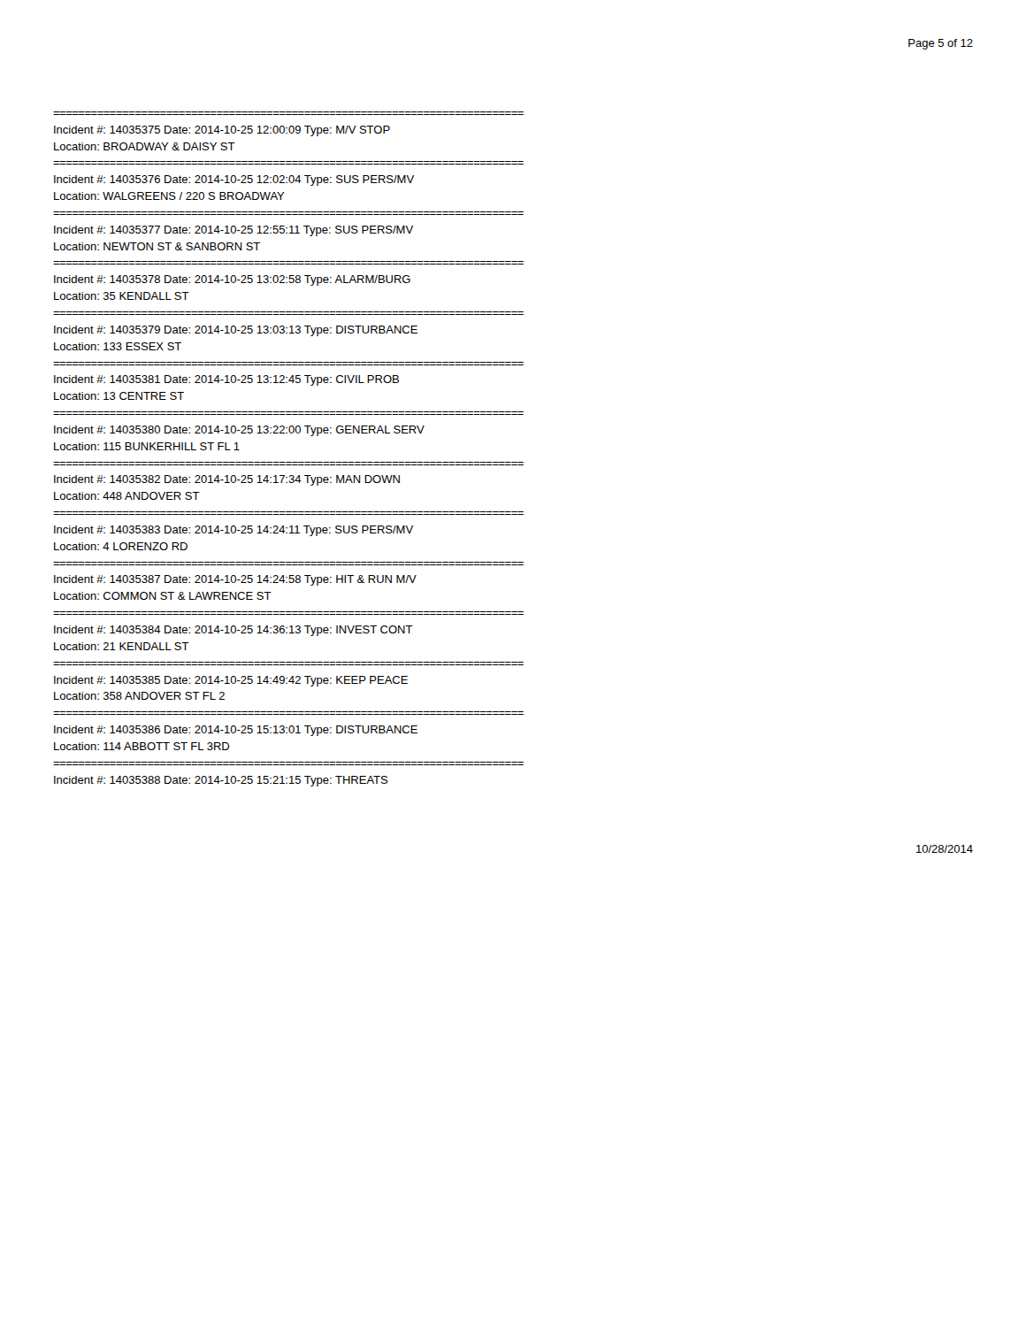Page 5 of 12
=========================================================================== Incident #: 14035375 Date: 2014-10-25 12:00:09 Type: M/V STOP Location: BROADWAY & DAISY ST =========================================================================== Incident #: 14035376 Date: 2014-10-25 12:02:04 Type: SUS PERS/MV Location: WALGREENS / 220 S BROADWAY =========================================================================== Incident #: 14035377 Date: 2014-10-25 12:55:11 Type: SUS PERS/MV Location: NEWTON ST & SANBORN ST =========================================================================== Incident #: 14035378 Date: 2014-10-25 13:02:58 Type: ALARM/BURG Location: 35 KENDALL ST =========================================================================== Incident #: 14035379 Date: 2014-10-25 13:03:13 Type: DISTURBANCE Location: 133 ESSEX ST =========================================================================== Incident #: 14035381 Date: 2014-10-25 13:12:45 Type: CIVIL PROB Location: 13 CENTRE ST =========================================================================== Incident #: 14035380 Date: 2014-10-25 13:22:00 Type: GENERAL SERV Location: 115 BUNKERHILL ST FL 1 =========================================================================== Incident #: 14035382 Date: 2014-10-25 14:17:34 Type: MAN DOWN Location: 448 ANDOVER ST =========================================================================== Incident #: 14035383 Date: 2014-10-25 14:24:11 Type: SUS PERS/MV Location: 4 LORENZO RD =========================================================================== Incident #: 14035387 Date: 2014-10-25 14:24:58 Type: HIT & RUN M/V Location: COMMON ST & LAWRENCE ST =========================================================================== Incident #: 14035384 Date: 2014-10-25 14:36:13 Type: INVEST CONT Location: 21 KENDALL ST =========================================================================== Incident #: 14035385 Date: 2014-10-25 14:49:42 Type: KEEP PEACE Location: 358 ANDOVER ST FL 2 =========================================================================== Incident #: 14035386 Date: 2014-10-25 15:13:01 Type: DISTURBANCE Location: 114 ABBOTT ST FL 3RD =========================================================================== Incident #: 14035388 Date: 2014-10-25 15:21:15 Type: THREATS
10/28/2014